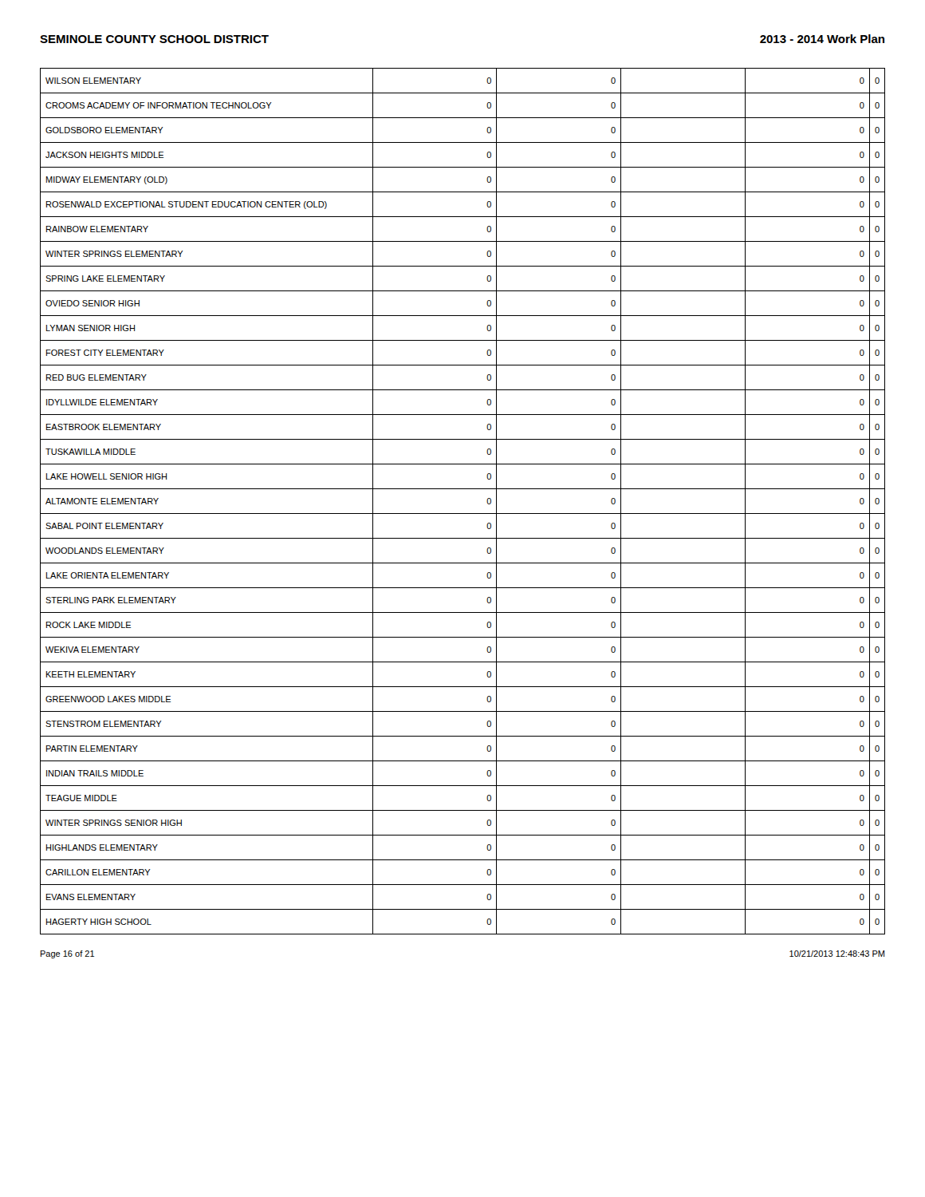SEMINOLE COUNTY SCHOOL DISTRICT 2013 - 2014 Work Plan
| WILSON ELEMENTARY | 0 | 0 | | 0 | 0 |
| CROOMS ACADEMY OF INFORMATION TECHNOLOGY | 0 | 0 | | 0 | 0 |
| GOLDSBORO ELEMENTARY | 0 | 0 | | 0 | 0 |
| JACKSON HEIGHTS MIDDLE | 0 | 0 | | 0 | 0 |
| MIDWAY ELEMENTARY (OLD) | 0 | 0 | | 0 | 0 |
| ROSENWALD EXCEPTIONAL STUDENT EDUCATION CENTER (OLD) | 0 | 0 | | 0 | 0 |
| RAINBOW ELEMENTARY | 0 | 0 | | 0 | 0 |
| WINTER SPRINGS ELEMENTARY | 0 | 0 | | 0 | 0 |
| SPRING LAKE ELEMENTARY | 0 | 0 | | 0 | 0 |
| OVIEDO SENIOR HIGH | 0 | 0 | | 0 | 0 |
| LYMAN SENIOR HIGH | 0 | 0 | | 0 | 0 |
| FOREST CITY ELEMENTARY | 0 | 0 | | 0 | 0 |
| RED BUG ELEMENTARY | 0 | 0 | | 0 | 0 |
| IDYLLWILDE ELEMENTARY | 0 | 0 | | 0 | 0 |
| EASTBROOK ELEMENTARY | 0 | 0 | | 0 | 0 |
| TUSKAWILLA MIDDLE | 0 | 0 | | 0 | 0 |
| LAKE HOWELL SENIOR HIGH | 0 | 0 | | 0 | 0 |
| ALTAMONTE ELEMENTARY | 0 | 0 | | 0 | 0 |
| SABAL POINT ELEMENTARY | 0 | 0 | | 0 | 0 |
| WOODLANDS ELEMENTARY | 0 | 0 | | 0 | 0 |
| LAKE ORIENTA ELEMENTARY | 0 | 0 | | 0 | 0 |
| STERLING PARK ELEMENTARY | 0 | 0 | | 0 | 0 |
| ROCK LAKE MIDDLE | 0 | 0 | | 0 | 0 |
| WEKIVA ELEMENTARY | 0 | 0 | | 0 | 0 |
| KEETH ELEMENTARY | 0 | 0 | | 0 | 0 |
| GREENWOOD LAKES MIDDLE | 0 | 0 | | 0 | 0 |
| STENSTROM ELEMENTARY | 0 | 0 | | 0 | 0 |
| PARTIN ELEMENTARY | 0 | 0 | | 0 | 0 |
| INDIAN TRAILS MIDDLE | 0 | 0 | | 0 | 0 |
| TEAGUE MIDDLE | 0 | 0 | | 0 | 0 |
| WINTER SPRINGS SENIOR HIGH | 0 | 0 | | 0 | 0 |
| HIGHLANDS ELEMENTARY | 0 | 0 | | 0 | 0 |
| CARILLON ELEMENTARY | 0 | 0 | | 0 | 0 |
| EVANS ELEMENTARY | 0 | 0 | | 0 | 0 |
| HAGERTY HIGH SCHOOL | 0 | 0 | | 0 | 0 |
Page 16 of 21 10/21/2013 12:48:43 PM